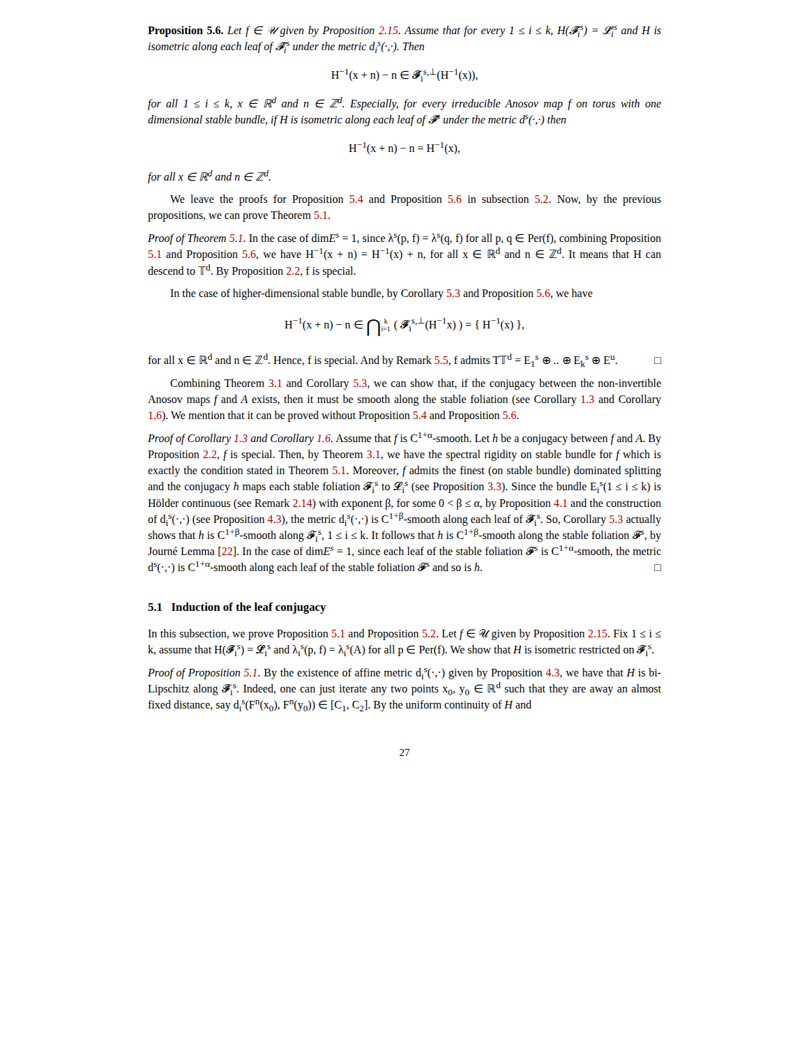Proposition 5.6. Let f ∈ 𝒰 given by Proposition 2.15. Assume that for every 1 ≤ i ≤ k, H(𝓕̃is) = 𝓛̃is and H is isometric along each leaf of 𝓕̃is under the metric dis(·,·). Then
H−1(x + n) − n ∈ 𝓕̃is,⊥(H−1(x)),
for all 1 ≤ i ≤ k, x ∈ ℝd and n ∈ ℤd. Especially, for every irreducible Anosov map f on torus with one dimensional stable bundle, if H is isometric along each leaf of 𝓕̃s under the metric ds(·,·) then
H−1(x + n) − n = H−1(x),
for all x ∈ ℝd and n ∈ ℤd.
We leave the proofs for Proposition 5.4 and Proposition 5.6 in subsection 5.2. Now, by the previous propositions, we can prove Theorem 5.1.
Proof of Theorem 5.1. In the case of dimEs = 1, since λs(p, f) = λs(q, f) for all p, q ∈ Per(f), combining Proposition 5.1 and Proposition 5.6, we have H−1(x + n) = H−1(x) + n, for all x ∈ ℝd and n ∈ ℤd. It means that H can descend to 𝕋d. By Proposition 2.2, f is special.
In the case of higher-dimensional stable bundle, by Corollary 5.3 and Proposition 5.6, we have
H−1(x + n) − n ∈ ⋂ki=1 ( 𝓕̃is,⊥(H−1x) ) = { H−1(x) },
for all x ∈ ℝd and n ∈ ℤd. Hence, f is special. And by Remark 5.5, f admits T𝕋d = E1s ⊕ .. ⊕ Eks ⊕ Eu. □
Combining Theorem 3.1 and Corollary 5.3, we can show that, if the conjugacy between the non-invertible Anosov maps f and A exists, then it must be smooth along the stable foliation (see Corollary 1.3 and Corollary 1.6). We mention that it can be proved without Proposition 5.4 and Proposition 5.6.
Proof of Corollary 1.3 and Corollary 1.6. Assume that f is C1+α-smooth. Let h be a conjugacy between f and A. By Proposition 2.2, f is special. Then, by Theorem 3.1, we have the spectral rigidity on stable bundle for f which is exactly the condition stated in Theorem 5.1. Moreover, f admits the finest (on stable bundle) dominated splitting and the conjugacy h maps each stable foliation 𝓕is to 𝓛is (see Proposition 3.3). Since the bundle Eis(1 ≤ i ≤ k) is Hölder continuous (see Remark 2.14) with exponent β, for some 0 < β ≤ α, by Proposition 4.1 and the construction of dis(·,·) (see Proposition 4.3), the metric dis(·,·) is C1+β-smooth along each leaf of 𝓕̃is. So, Corollary 5.3 actually shows that h is C1+β-smooth along 𝓕is, 1 ≤ i ≤ k. It follows that h is C1+β-smooth along the stable foliation 𝓕s, by Journé Lemma [22]. In the case of dimEs = 1, since each leaf of the stable foliation 𝓕s is C1+α-smooth, the metric ds(·,·) is C1+α-smooth along each leaf of the stable foliation 𝓕s and so is h. □
5.1 Induction of the leaf conjugacy
In this subsection, we prove Proposition 5.1 and Proposition 5.2. Let f ∈ 𝒰 given by Proposition 2.15. Fix 1 ≤ i ≤ k, assume that H(𝓕̃is) = 𝓛̃is and λis(p, f) = λis(A) for all p ∈ Per(f). We show that H is isometric restricted on 𝓕̃is.
Proof of Proposition 5.1. By the existence of affine metric dis(·,·) given by Proposition 4.3, we have that H is bi-Lipschitz along 𝓕̃is. Indeed, one can just iterate any two points x0, y0 ∈ ℝd such that they are away an almost fixed distance, say dis(Fn(x0), Fn(y0)) ∈ [C1, C2]. By the uniform continuity of H and
27